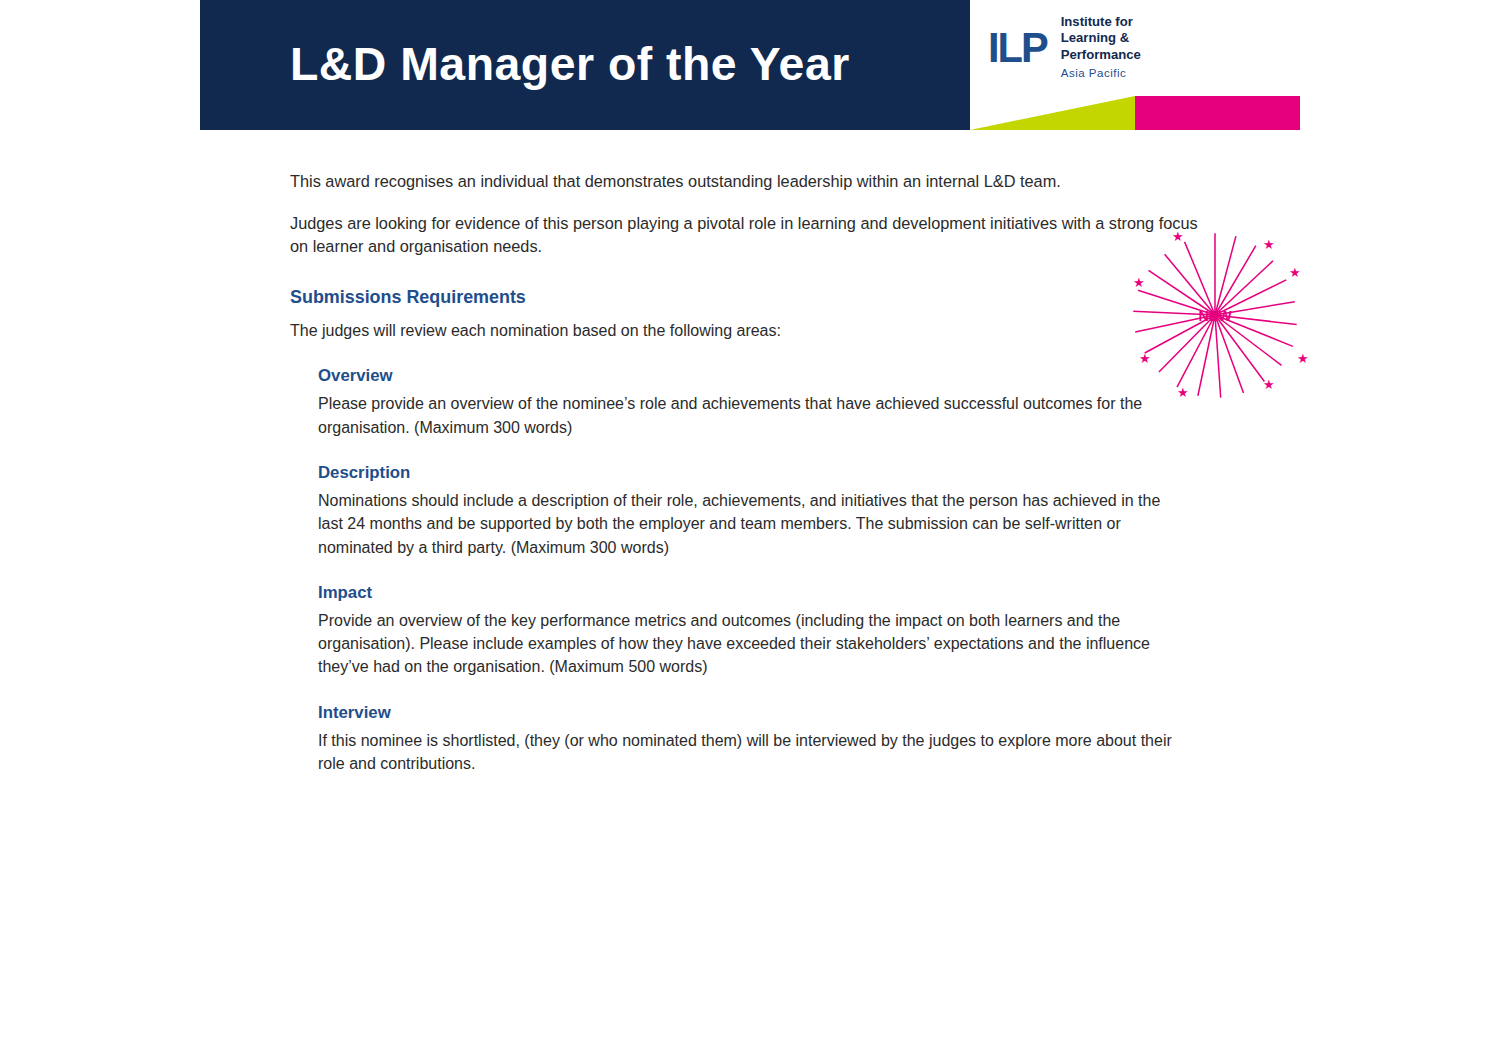L&D Manager of the Year
ILP
Institute for
Learning &
Performance
Asia Pacific
NEW ★ ★ ★ ★ ★ ★ ★ ★
This award recognises an individual that demonstrates outstanding leadership within an internal L&D team.
Judges are looking for evidence of this person playing a pivotal role in learning and development initiatives with a strong focus on learner and organisation needs.
Submissions Requirements
The judges will review each nomination based on the following areas:
Overview
Please provide an overview of the nominee’s role and achievements that have achieved successful outcomes for the organisation. (Maximum 300 words)
Description
Nominations should include a description of their role, achievements, and initiatives that the person has achieved in the last 24 months and be supported by both the employer and team members. The submission can be self-written or nominated by a third party. (Maximum 300 words)
Impact
Provide an overview of the key performance metrics and outcomes (including the impact on both learners and the organisation). Please include examples of how they have exceeded their stakeholders’ expectations and the influence they’ve had on the organisation. (Maximum 500 words)
Interview
If this nominee is shortlisted, (they (or who nominated them) will be interviewed by the judges to explore more about their role and contributions.